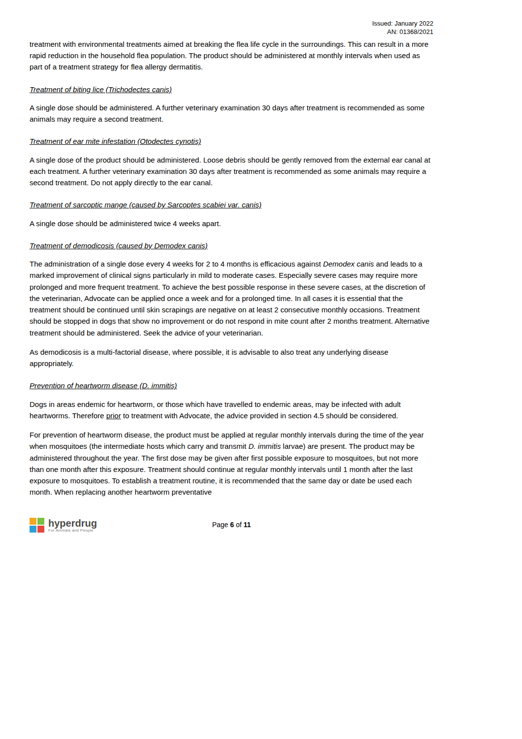Issued: January 2022
AN: 01368/2021
treatment with environmental treatments aimed at breaking the flea life cycle in the surroundings. This can result in a more rapid reduction in the household flea population. The product should be administered at monthly intervals when used as part of a treatment strategy for flea allergy dermatitis.
Treatment of biting lice (Trichodectes canis)
A single dose should be administered. A further veterinary examination 30 days after treatment is recommended as some animals may require a second treatment.
Treatment of ear mite infestation (Otodectes cynotis)
A single dose of the product should be administered. Loose debris should be gently removed from the external ear canal at each treatment. A further veterinary examination 30 days after treatment is recommended as some animals may require a second treatment. Do not apply directly to the ear canal.
Treatment of sarcoptic mange (caused by Sarcoptes scabiei var. canis)
A single dose should be administered twice 4 weeks apart.
Treatment of demodicosis (caused by Demodex canis)
The administration of a single dose every 4 weeks for 2 to 4 months is efficacious against Demodex canis and leads to a marked improvement of clinical signs particularly in mild to moderate cases. Especially severe cases may require more prolonged and more frequent treatment. To achieve the best possible response in these severe cases, at the discretion of the veterinarian, Advocate can be applied once a week and for a prolonged time. In all cases it is essential that the treatment should be continued until skin scrapings are negative on at least 2 consecutive monthly occasions. Treatment should be stopped in dogs that show no improvement or do not respond in mite count after 2 months treatment. Alternative treatment should be administered. Seek the advice of your veterinarian.
As demodicosis is a multi-factorial disease, where possible, it is advisable to also treat any underlying disease appropriately.
Prevention of heartworm disease (D. immitis)
Dogs in areas endemic for heartworm, or those which have travelled to endemic areas, may be infected with adult heartworms. Therefore prior to treatment with Advocate, the advice provided in section 4.5 should be considered.
For prevention of heartworm disease, the product must be applied at regular monthly intervals during the time of the year when mosquitoes (the intermediate hosts which carry and transmit D. immitis larvae) are present. The product may be administered throughout the year. The first dose may be given after first possible exposure to mosquitoes, but not more than one month after this exposure. Treatment should continue at regular monthly intervals until 1 month after the last exposure to mosquitoes. To establish a treatment routine, it is recommended that the same day or date be used each month. When replacing another heartworm preventative
hyperdrug
For Animals and People
Page 6 of 11